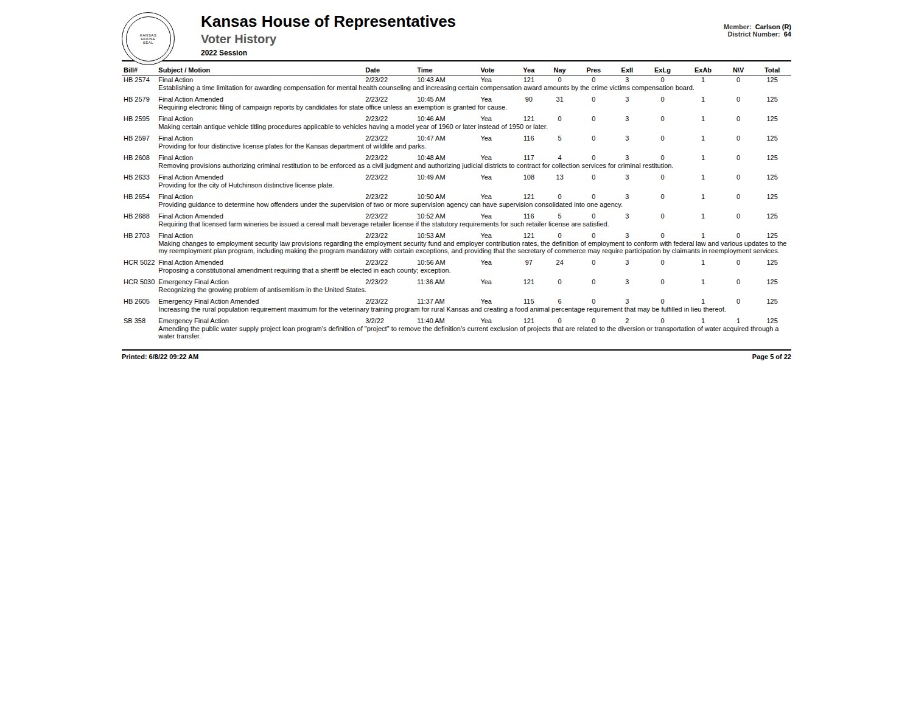KANSAS
HOUSE
SEAL
Kansas House of Representatives
Voter History
2022 Session
Member: Carlson (R)
District Number: 64
| Bill# | Subject / Motion | Date | Time | Vote | Yea | Nay | Pres | ExII | ExLg | ExAb | N\V | Total |
| --- | --- | --- | --- | --- | --- | --- | --- | --- | --- | --- | --- | --- |
| HB 2574 | Final Action | 2/23/22 | 10:43 AM | Yea | 121 | 0 | 0 | 3 | 0 | 1 | 0 | 125 |
| | Establishing a time limitation for awarding compensation for mental health counseling and increasing certain compensation award amounts by the crime victims compensation board. |
| HB 2579 | Final Action Amended | 2/23/22 | 10:45 AM | Yea | 90 | 31 | 0 | 3 | 0 | 1 | 0 | 125 |
| | Requiring electronic filing of campaign reports by candidates for state office unless an exemption is granted for cause. |
| HB 2595 | Final Action | 2/23/22 | 10:46 AM | Yea | 121 | 0 | 0 | 3 | 0 | 1 | 0 | 125 |
| | Making certain antique vehicle titling procedures applicable to vehicles having a model year of 1960 or later instead of 1950 or later. |
| HB 2597 | Final Action | 2/23/22 | 10:47 AM | Yea | 116 | 5 | 0 | 3 | 0 | 1 | 0 | 125 |
| | Providing for four distinctive license plates for the Kansas department of wildlife and parks. |
| HB 2608 | Final Action | 2/23/22 | 10:48 AM | Yea | 117 | 4 | 0 | 3 | 0 | 1 | 0 | 125 |
| | Removing provisions authorizing criminal restitution to be enforced as a civil judgment and authorizing judicial districts to contract for collection services for criminal restitution. |
| HB 2633 | Final Action Amended | 2/23/22 | 10:49 AM | Yea | 108 | 13 | 0 | 3 | 0 | 1 | 0 | 125 |
| | Providing for the city of Hutchinson distinctive license plate. |
| HB 2654 | Final Action | 2/23/22 | 10:50 AM | Yea | 121 | 0 | 0 | 3 | 0 | 1 | 0 | 125 |
| | Providing guidance to determine how offenders under the supervision of two or more supervision agency can have supervision consolidated into one agency. |
| HB 2688 | Final Action Amended | 2/23/22 | 10:52 AM | Yea | 116 | 5 | 0 | 3 | 0 | 1 | 0 | 125 |
| | Requiring that licensed farm wineries be issued a cereal malt beverage retailer license if the statutory requirements for such retailer license are satisfied. |
| HB 2703 | Final Action | 2/23/22 | 10:53 AM | Yea | 121 | 0 | 0 | 3 | 0 | 1 | 0 | 125 |
| | Making changes to employment security law provisions regarding the employment security fund and employer contribution rates, the definition of employment to conform with federal law and various updates to the my reemployment plan program, including making the program mandatory with certain exceptions, and providing that the secretary of commerce may require participation by claimants in reemployment services. |
| HCR 5022 | Final Action Amended | 2/23/22 | 10:56 AM | Yea | 97 | 24 | 0 | 3 | 0 | 1 | 0 | 125 |
| | Proposing a constitutional amendment requiring that a sheriff be elected in each county; exception. |
| HCR 5030 | Emergency Final Action | 2/23/22 | 11:36 AM | Yea | 121 | 0 | 0 | 3 | 0 | 1 | 0 | 125 |
| | Recognizing the growing problem of antisemitism in the United States. |
| HB 2605 | Emergency Final Action Amended | 2/23/22 | 11:37 AM | Yea | 115 | 6 | 0 | 3 | 0 | 1 | 0 | 125 |
| | Increasing the rural population requirement maximum for the veterinary training program for rural Kansas and creating a food animal percentage requirement that may be fulfilled in lieu thereof. |
| SB 358 | Emergency Final Action | 3/2/22 | 11:40 AM | Yea | 121 | 0 | 0 | 2 | 0 | 1 | 1 | 125 |
| | Amending the public water supply project loan program's definition of "project" to remove the definition's current exclusion of projects that are related to the diversion or transportation of water acquired through a water transfer. |
Printed: 6/8/22 09:22 AM
Page 5 of 22